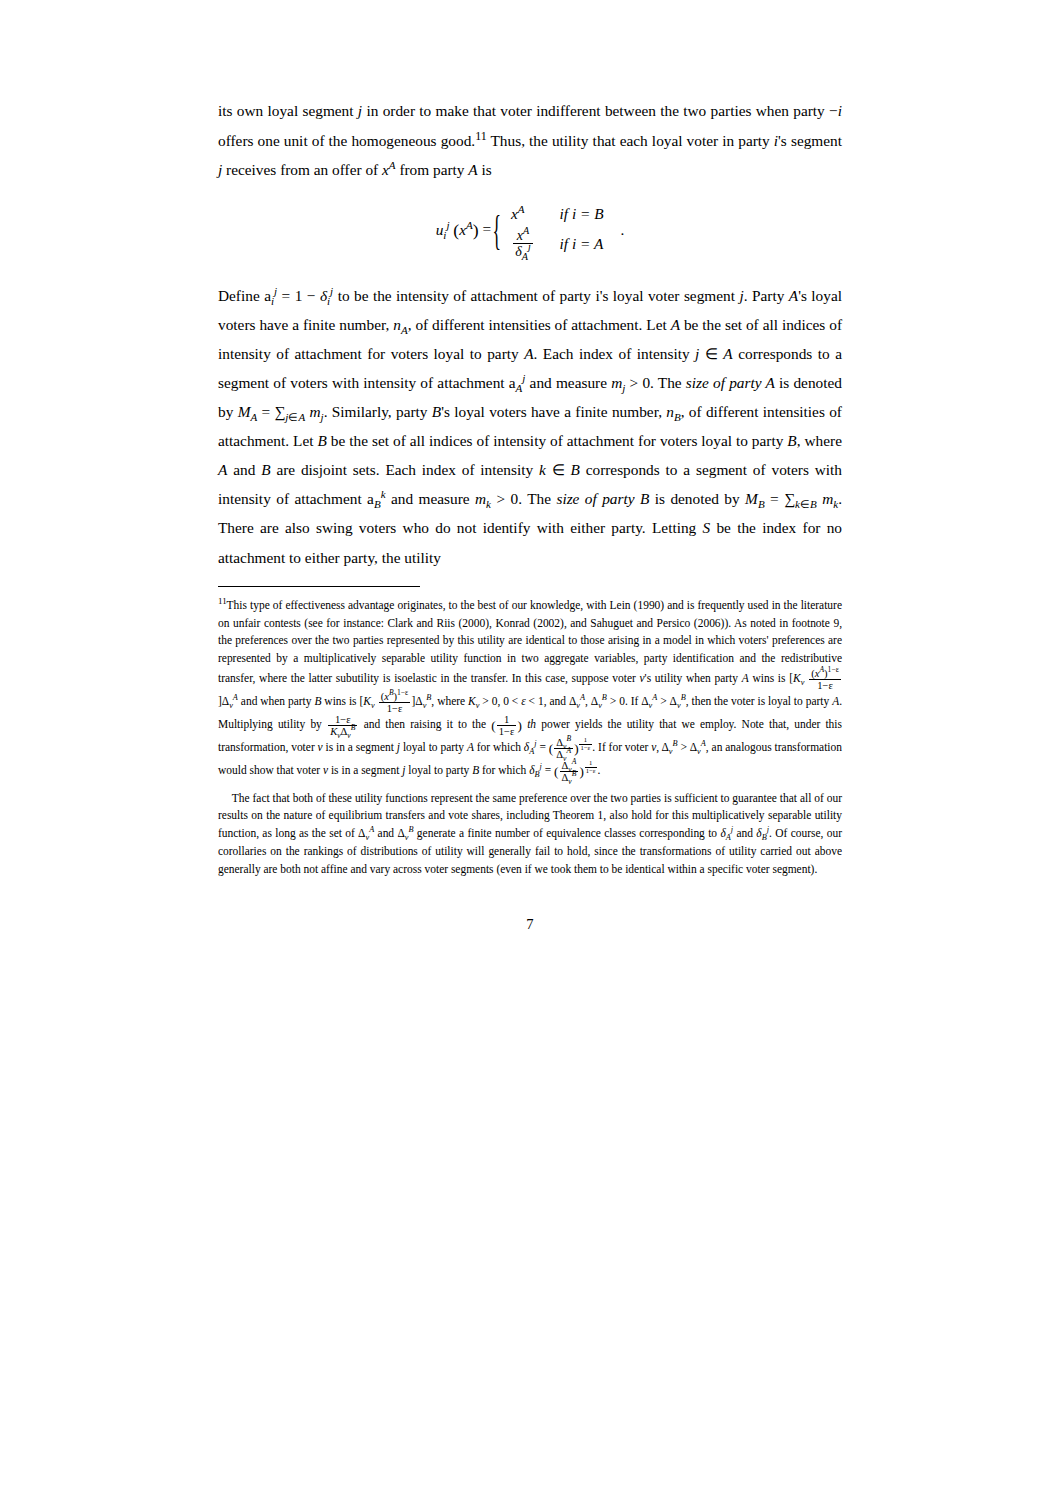its own loyal segment j in order to make that voter indifferent between the two parties when party −i offers one unit of the homogeneous good.11 Thus, the utility that each loyal voter in party i's segment j receives from an offer of xA from party A is
uij (xA) = {
| x A | if i = B |
| x A δ A j | if i = A |
.
Define aij = 1 − δij to be the intensity of attachment of party i's loyal voter segment j. Party A's loyal voters have a finite number, nA, of different intensities of attachment. Let A be the set of all indices of intensity of attachment for voters loyal to party A. Each index of intensity j ∈ A corresponds to a segment of voters with intensity of attachment aAj and measure mj > 0. The size of party A is denoted by MA = ∑j∈A mj. Similarly, party B's loyal voters have a finite number, nB, of different intensities of attachment. Let B be the set of all indices of intensity of attachment for voters loyal to party B, where A and B are disjoint sets. Each index of intensity k ∈ B corresponds to a segment of voters with intensity of attachment aBk and measure mk > 0. The size of party B is denoted by MB = ∑k∈B mk. There are also swing voters who do not identify with either party. Letting S be the index for no attachment to either party, the utility
11 This type of effectiveness advantage originates, to the best of our knowledge, with Lein (1990) and is frequently used in the literature on unfair contests (see for instance: Clark and Riis (2000), Konrad (2002), and Sahuguet and Persico (2006)). As noted in footnote 9, the preferences over the two parties represented by this utility are identical to those arising in a model in which voters' preferences are represented by a multiplicatively separable utility function in two aggregate variables, party identification and the redistributive transfer, where the latter subutility is isoelastic in the transfer. In this case, suppose voter ν's utility when party A wins is [Kν (xA)1−ε 1−ε]ΔνA and when party B wins is [Kν (xB)1−ε 1−ε]ΔνB, where Kν > 0, 0 < ε < 1, and ΔνA, ΔνB > 0. If ΔνA > ΔνB, then the voter is loyal to party A. Multiplying utility by 1−ε Kν ΔνB and then raising it to the (11−ε) th power yields the utility that we employ. Note that, under this transformation, voter ν is in a segment j loyal to party A for which δAj = (ΔνB ΔνA)11−ε. If for voter ν, ΔνB > ΔνA, an analogous transformation would show that voter ν is in a segment j loyal to party B for which δBj = (ΔνA ΔνB)11−ε.
The fact that both of these utility functions represent the same preference over the two parties is sufficient to guarantee that all of our results on the nature of equilibrium transfers and vote shares, including Theorem 1, also hold for this multiplicatively separable utility function, as long as the set of ΔνA and ΔνB generate a finite number of equivalence classes corresponding to δAj and δBj. Of course, our corollaries on the rankings of distributions of utility will generally fail to hold, since the transformations of utility carried out above generally are both not affine and vary across voter segments (even if we took them to be identical within a specific voter segment).
7